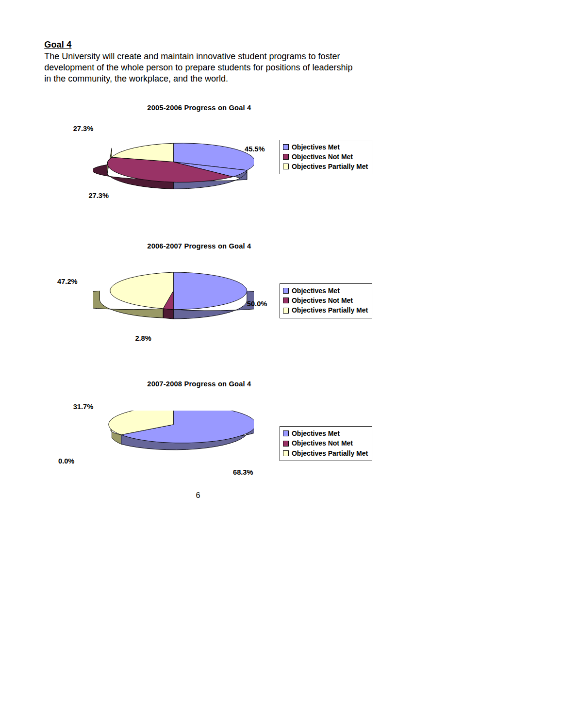Goal 4
The University will create and maintain innovative student programs to foster development of the whole person to prepare students for positions of leadership in the community, the workplace, and the world.
2005-2006 Progress on Goal 4
27.3%
27.3%
45.5%
Objectives Met
Objectives Not Met
Objectives Partially Met
2006-2007 Progress on Goal 4
47.2%
2.8%
50.0%
Objectives Met
Objectives Not Met
Objectives Partially Met
2007-2008 Progress on Goal 4
31.7%
0.0%
68.3%
Objectives Met
Objectives Not Met
Objectives Partially Met
6